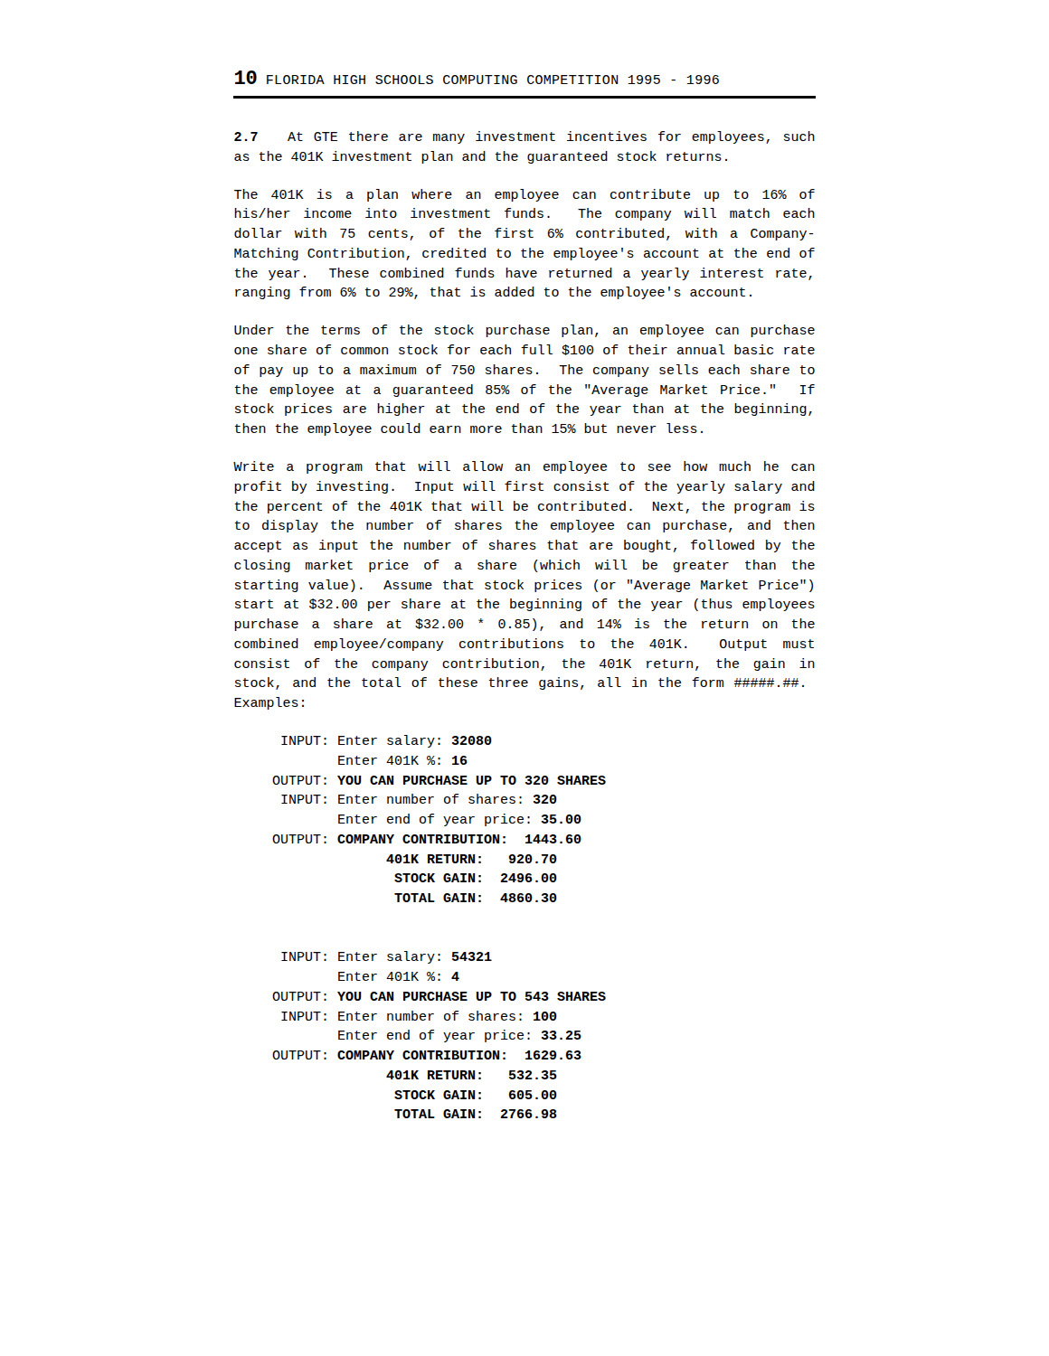10 FLORIDA HIGH SCHOOLS COMPUTING COMPETITION 1995 - 1996
2.7 At GTE there are many investment incentives for employees, such as the 401K investment plan and the guaranteed stock returns.
The 401K is a plan where an employee can contribute up to 16% of his/her income into investment funds. The company will match each dollar with 75 cents, of the first 6% contributed, with a Company-Matching Contribution, credited to the employee's account at the end of the year. These combined funds have returned a yearly interest rate, ranging from 6% to 29%, that is added to the employee's account.
Under the terms of the stock purchase plan, an employee can purchase one share of common stock for each full $100 of their annual basic rate of pay up to a maximum of 750 shares. The company sells each share to the employee at a guaranteed 85% of the "Average Market Price." If stock prices are higher at the end of the year than at the beginning, then the employee could earn more than 15% but never less.
Write a program that will allow an employee to see how much he can profit by investing. Input will first consist of the yearly salary and the percent of the 401K that will be contributed. Next, the program is to display the number of shares the employee can purchase, and then accept as input the number of shares that are bought, followed by the closing market price of a share (which will be greater than the starting value). Assume that stock prices (or "Average Market Price") start at $32.00 per share at the beginning of the year (thus employees purchase a share at $32.00 * 0.85), and 14% is the return on the combined employee/company contributions to the 401K. Output must consist of the company contribution, the 401K return, the gain in stock, and the total of these three gains, all in the form #####.##. Examples:
  INPUT: Enter salary: 32080
         Enter 401K %: 16
 OUTPUT: YOU CAN PURCHASE UP TO 320 SHARES
  INPUT: Enter number of shares: 320
         Enter end of year price: 35.00
 OUTPUT: COMPANY CONTRIBUTION:  1443.60
               401K RETURN:   920.70
                STOCK GAIN:  2496.00
                TOTAL GAIN:  4860.30


  INPUT: Enter salary: 54321
         Enter 401K %: 4
 OUTPUT: YOU CAN PURCHASE UP TO 543 SHARES
  INPUT: Enter number of shares: 100
         Enter end of year price: 33.25
 OUTPUT: COMPANY CONTRIBUTION:  1629.63
               401K RETURN:   532.35
                STOCK GAIN:   605.00
                TOTAL GAIN:  2766.98